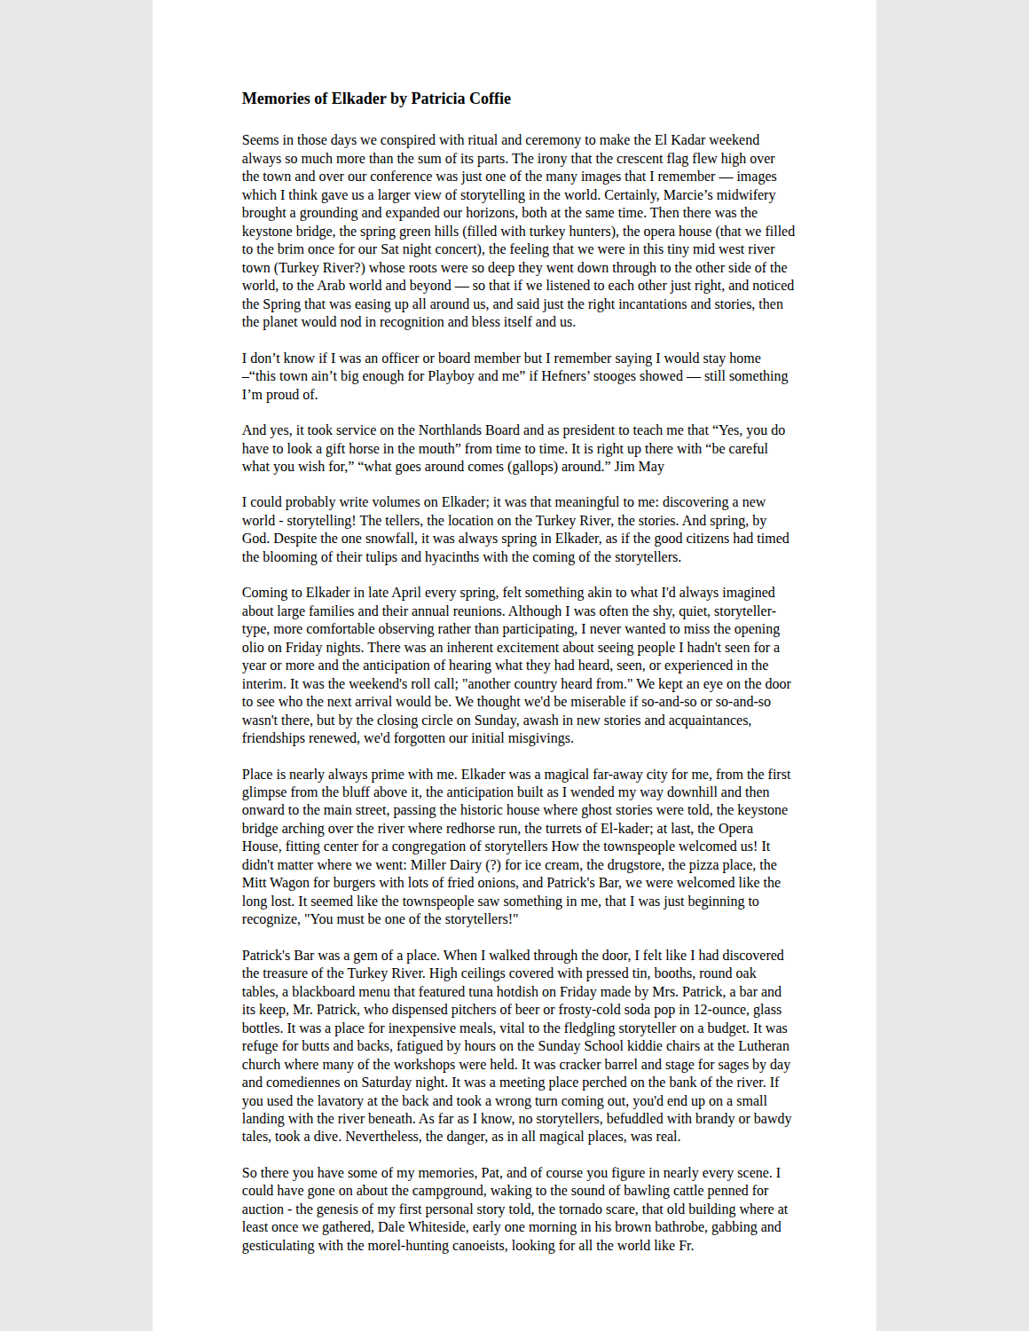Memories of Elkader by Patricia Coffie
Seems in those days we conspired with ritual and ceremony to make the El Kadar weekend always so much more than the sum of its parts. The irony that the crescent flag flew high over the town and over our conference was just one of the many images that I remember — images which I think gave us a larger view of storytelling in the world. Certainly, Marcie’s midwifery brought a grounding and expanded our horizons, both at the same time. Then there was the keystone bridge, the spring green hills (filled with turkey hunters), the opera house (that we filled to the brim once for our Sat night concert), the feeling that we were in this tiny mid west river town (Turkey River?) whose roots were so deep they went down through to the other side of the world, to the Arab world and beyond — so that if we listened to each other just right, and noticed the Spring that was easing up all around us, and said just the right incantations and stories, then the planet would nod in recognition and bless itself and us.
I don’t know if I was an officer or board member but I remember saying I would stay home –“this town ain’t big enough for Playboy and me” if Hefners’ stooges showed — still something I’m proud of.
And yes, it took service on the Northlands Board and as president to teach me that “Yes, you do have to look a gift horse in the mouth” from time to time. It is right up there with “be careful what you wish for,” “what goes around comes (gallops) around.” Jim May
I could probably write volumes on Elkader; it was that meaningful to me: discovering a new world - storytelling! The tellers, the location on the Turkey River, the stories. And spring, by God. Despite the one snowfall, it was always spring in Elkader, as if the good citizens had timed the blooming of their tulips and hyacinths with the coming of the storytellers.
Coming to Elkader in late April every spring, felt something akin to what I'd always imagined about large families and their annual reunions. Although I was often the shy, quiet, storyteller-type, more comfortable observing rather than participating, I never wanted to miss the opening olio on Friday nights. There was an inherent excitement about seeing people I hadn't seen for a year or more and the anticipation of hearing what they had heard, seen, or experienced in the interim. It was the weekend's roll call; "another country heard from." We kept an eye on the door to see who the next arrival would be. We thought we'd be miserable if so-and-so or so-and-so wasn't there, but by the closing circle on Sunday, awash in new stories and acquaintances, friendships renewed, we'd forgotten our initial misgivings.
Place is nearly always prime with me. Elkader was a magical far-away city for me, from the first glimpse from the bluff above it, the anticipation built as I wended my way downhill and then onward to the main street, passing the historic house where ghost stories were told, the keystone bridge arching over the river where redhorse run, the turrets of El-kader; at last, the Opera House, fitting center for a congregation of storytellers How the townspeople welcomed us! It didn't matter where we went: Miller Dairy (?) for ice cream, the drugstore, the pizza place, the Mitt Wagon for burgers with lots of fried onions, and Patrick's Bar, we were welcomed like the long lost. It seemed like the townspeople saw something in me, that I was just beginning to recognize, "You must be one of the storytellers!"
Patrick's Bar was a gem of a place. When I walked through the door, I felt like I had discovered the treasure of the Turkey River. High ceilings covered with pressed tin, booths, round oak tables, a blackboard menu that featured tuna hotdish on Friday made by Mrs. Patrick, a bar and its keep, Mr. Patrick, who dispensed pitchers of beer or frosty-cold soda pop in 12-ounce, glass bottles. It was a place for inexpensive meals, vital to the fledgling storyteller on a budget. It was refuge for butts and backs, fatigued by hours on the Sunday School kiddie chairs at the Lutheran church where many of the workshops were held. It was cracker barrel and stage for sages by day and comediennes on Saturday night. It was a meeting place perched on the bank of the river. If you used the lavatory at the back and took a wrong turn coming out, you'd end up on a small landing with the river beneath. As far as I know, no storytellers, befuddled with brandy or bawdy tales, took a dive. Nevertheless, the danger, as in all magical places, was real.
So there you have some of my memories, Pat, and of course you figure in nearly every scene. I could have gone on about the campground, waking to the sound of bawling cattle penned for auction - the genesis of my first personal story told, the tornado scare, that old building where at least once we gathered, Dale Whiteside, early one morning in his brown bathrobe, gabbing and gesticulating with the morel-hunting canoeists, looking for all the world like Fr.